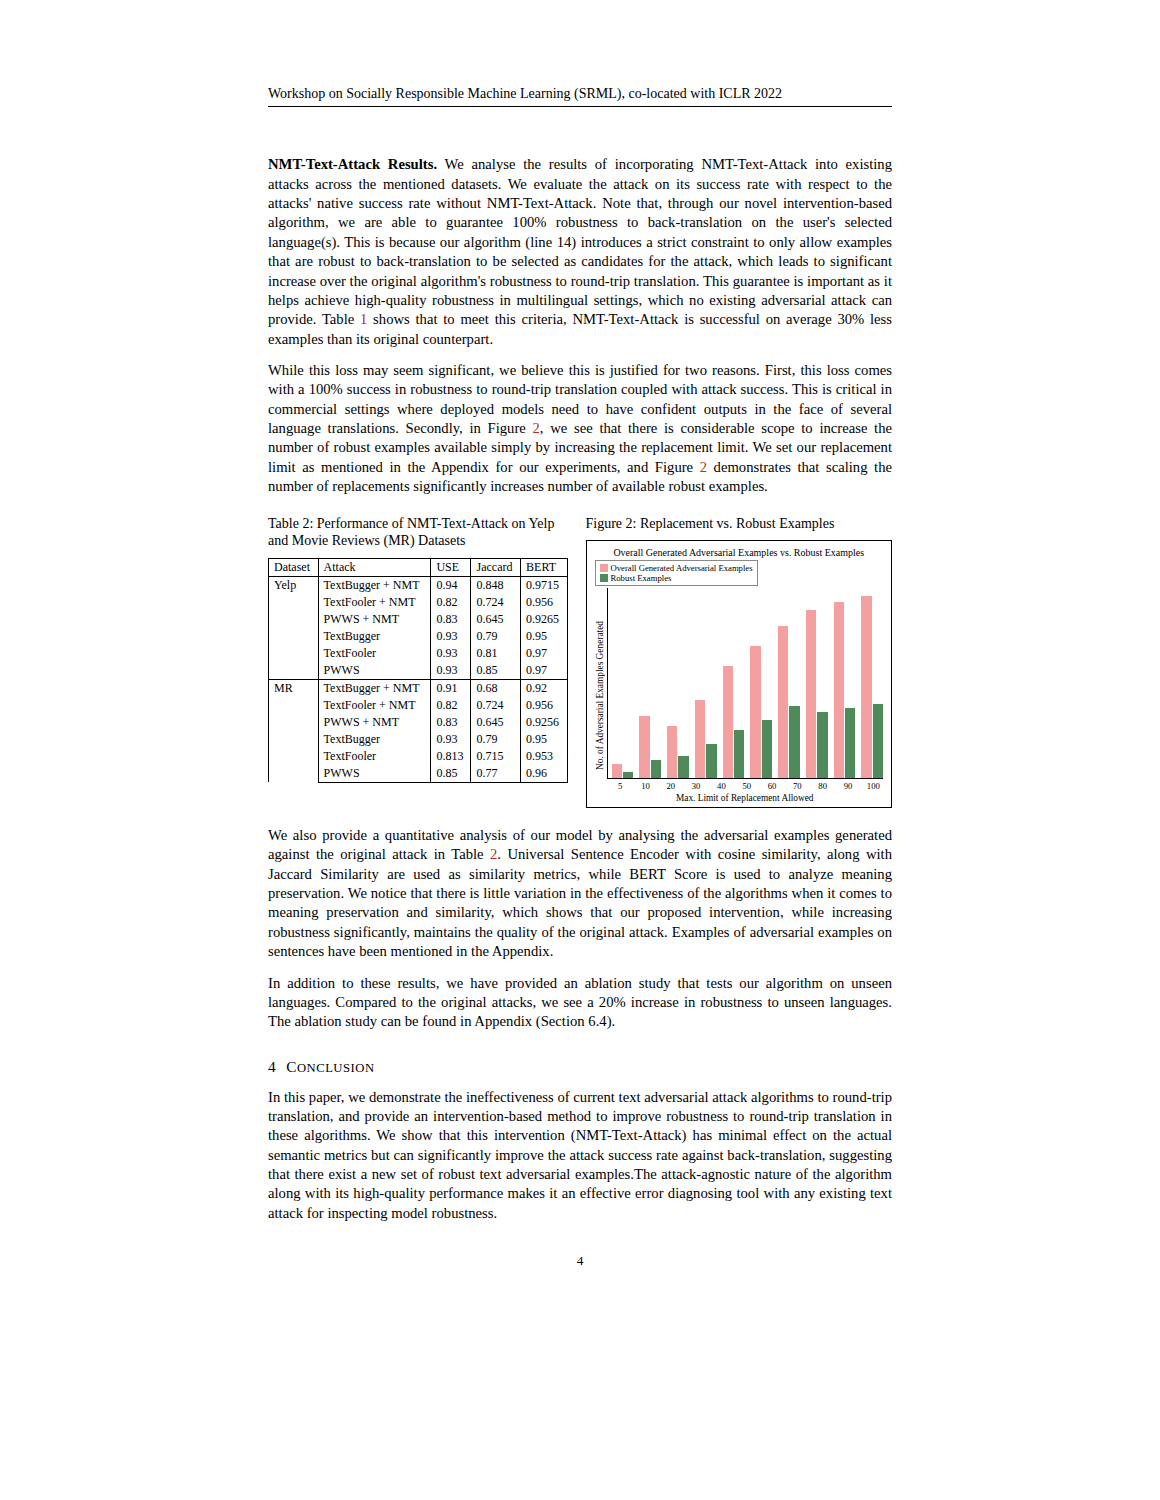Workshop on Socially Responsible Machine Learning (SRML), co-located with ICLR 2022
NMT-Text-Attack Results. We analyse the results of incorporating NMT-Text-Attack into existing attacks across the mentioned datasets. We evaluate the attack on its success rate with respect to the attacks' native success rate without NMT-Text-Attack. Note that, through our novel intervention-based algorithm, we are able to guarantee 100% robustness to back-translation on the user's selected language(s). This is because our algorithm (line 14) introduces a strict constraint to only allow examples that are robust to back-translation to be selected as candidates for the attack, which leads to significant increase over the original algorithm's robustness to round-trip translation. This guarantee is important as it helps achieve high-quality robustness in multilingual settings, which no existing adversarial attack can provide. Table 1 shows that to meet this criteria, NMT-Text-Attack is successful on average 30% less examples than its original counterpart.
While this loss may seem significant, we believe this is justified for two reasons. First, this loss comes with a 100% success in robustness to round-trip translation coupled with attack success. This is critical in commercial settings where deployed models need to have confident outputs in the face of several language translations. Secondly, in Figure 2, we see that there is considerable scope to increase the number of robust examples available simply by increasing the replacement limit. We set our replacement limit as mentioned in the Appendix for our experiments, and Figure 2 demonstrates that scaling the number of replacements significantly increases number of available robust examples.
Table 2: Performance of NMT-Text-Attack on Yelp and Movie Reviews (MR) Datasets
| Dataset | Attack | USE | Jaccard | BERT |
| --- | --- | --- | --- | --- |
| Yelp | TextBugger + NMT | 0.94 | 0.848 | 0.9715 |
| TextFooler + NMT | 0.82 | 0.724 | 0.956 |
| PWWS + NMT | 0.83 | 0.645 | 0.9265 |
| TextBugger | 0.93 | 0.79 | 0.95 |
| TextFooler | 0.93 | 0.81 | 0.97 |
| PWWS | 0.93 | 0.85 | 0.97 |
| MR | TextBugger + NMT | 0.91 | 0.68 | 0.92 |
| TextFooler + NMT | 0.82 | 0.724 | 0.956 |
| PWWS + NMT | 0.83 | 0.645 | 0.9256 |
| TextBugger | 0.93 | 0.79 | 0.95 |
| TextFooler | 0.813 | 0.715 | 0.953 |
| PWWS | 0.85 | 0.77 | 0.96 |
Figure 2: Replacement vs. Robust Examples
Overall Generated Adversarial Examples vs. Robust Examples
Overall Generated Adversarial Examples
Robust Examples
No. of Adversarial Examples Generated
5
10
20
30
40
50
60
70
80
90
100
Max. Limit of Replacement Allowed
We also provide a quantitative analysis of our model by analysing the adversarial examples generated against the original attack in Table 2. Universal Sentence Encoder with cosine similarity, along with Jaccard Similarity are used as similarity metrics, while BERT Score is used to analyze meaning preservation. We notice that there is little variation in the effectiveness of the algorithms when it comes to meaning preservation and similarity, which shows that our proposed intervention, while increasing robustness significantly, maintains the quality of the original attack. Examples of adversarial examples on sentences have been mentioned in the Appendix.
In addition to these results, we have provided an ablation study that tests our algorithm on unseen languages. Compared to the original attacks, we see a 20% increase in robustness to unseen languages. The ablation study can be found in Appendix (Section 6.4).
4 CONCLUSION
In this paper, we demonstrate the ineffectiveness of current text adversarial attack algorithms to round-trip translation, and provide an intervention-based method to improve robustness to round-trip translation in these algorithms. We show that this intervention (NMT-Text-Attack) has minimal effect on the actual semantic metrics but can significantly improve the attack success rate against back-translation, suggesting that there exist a new set of robust text adversarial examples.The attack-agnostic nature of the algorithm along with its high-quality performance makes it an effective error diagnosing tool with any existing text attack for inspecting model robustness.
4